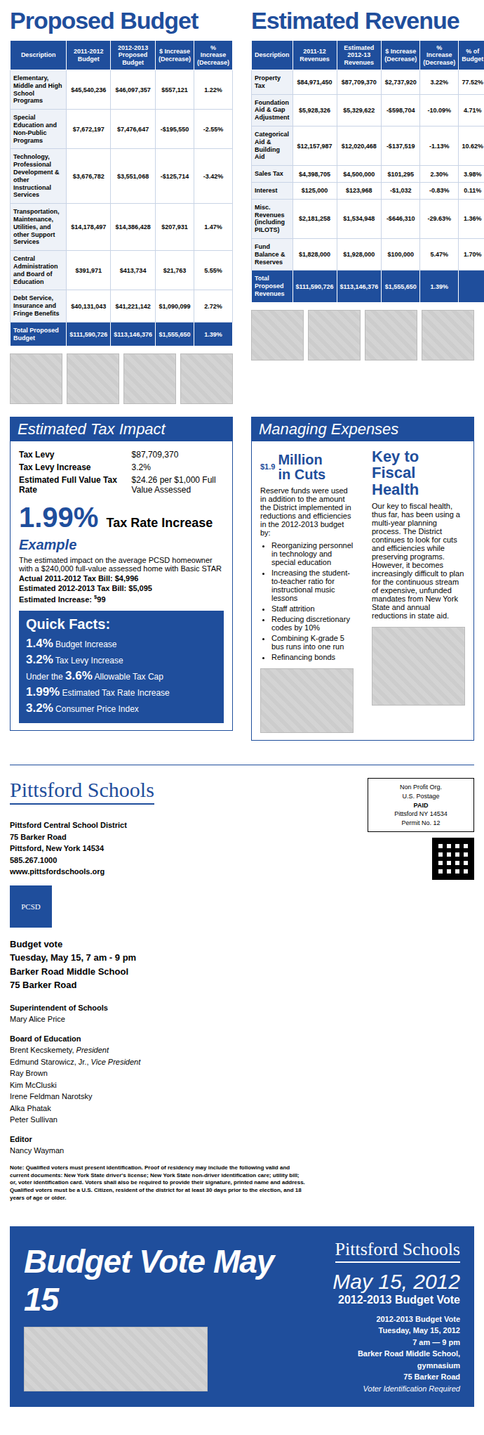Proposed Budget
| Description | 2011-2012 Budget | 2012-2013 Proposed Budget | $ Increase (Decrease) | % Increase (Decrease) |
| --- | --- | --- | --- | --- |
| Elementary, Middle and High School Programs | $45,540,236 | $46,097,357 | $557,121 | 1.22% |
| Special Education and Non-Public Programs | $7,672,197 | $7,476,647 | -$195,550 | -2.55% |
| Technology, Professional Development & other Instructional Services | $3,676,782 | $3,551,068 | -$125,714 | -3.42% |
| Transportation, Maintenance, Utilities, and other Support Services | $14,178,497 | $14,386,428 | $207,931 | 1.47% |
| Central Administration and Board of Education | $391,971 | $413,734 | $21,763 | 5.55% |
| Debt Service, Insurance and Fringe Benefits | $40,131,043 | $41,221,142 | $1,090,099 | 2.72% |
| Total Proposed Budget | $111,590,726 | $113,146,376 | $1,555,650 | 1.39% |
Estimated Revenue
| Description | 2011-12 Revenues | Estimated 2012-13 Revenues | $ Increase (Decrease) | % Increase (Decrease) | % of Budget |
| --- | --- | --- | --- | --- | --- |
| Property Tax | $84,971,450 | $87,709,370 | $2,737,920 | 3.22% | 77.52% |
| Foundation Aid & Gap Adjustment | $5,928,326 | $5,329,622 | -$598,704 | -10.09% | 4.71% |
| Categorical Aid & Building Aid | $12,157,987 | $12,020,468 | -$137,519 | -1.13% | 10.62% |
| Sales Tax | $4,398,705 | $4,500,000 | $101,295 | 2.30% | 3.98% |
| Interest | $125,000 | $123,968 | -$1,032 | -0.83% | 0.11% |
| Misc. Revenues (including PILOTS) | $2,181,258 | $1,534,948 | -$646,310 | -29.63% | 1.36% |
| Fund Balance & Reserves | $1,828,000 | $1,928,000 | $100,000 | 5.47% | 1.70% |
| Total Proposed Revenues | $111,590,726 | $113,146,376 | $1,555,650 | 1.39% | |
Estimated Tax Impact
| Tax Levy | $87,709,370 |
| Tax Levy Increase | 3.2% |
| Estimated Full Value Tax Rate | $24.26 per $1,000 Full Value Assessed |
1.99% Tax Rate Increase
Example
The estimated impact on the average PCSD homeowner with a $240,000 full-value assessed home with Basic STAR
Actual 2011-2012 Tax Bill: $4,996
Estimated 2012-2013 Tax Bill: $5,095
Estimated Increase: $99
Quick Facts:
1.4% Budget Increase
3.2% Tax Levy Increase
Under the 3.6% Allowable Tax Cap
1.99% Estimated Tax Rate Increase
3.2% Consumer Price Index
Managing Expenses
$1.9Million
in Cuts
Reserve funds were used in addition to the amount the District implemented in reductions and efficiencies in the 2012-2013 budget by:
Reorganizing personnel in technology and special education
Increasing the student-to-teacher ratio for instructional music lessons
Staff attrition
Reducing discretionary codes by 10%
Combining K-grade 5 bus runs into one run
Refinancing bonds
Key to Fiscal Health
Our key to fiscal health, thus far, has been using a multi-year planning process. The District continues to look for cuts and efficiencies while preserving programs. However, it becomes increasingly difficult to plan for the continuous stream of expensive, unfunded mandates from New York State and annual reductions in state aid.
Pittsford Schools
Pittsford Central School District
75 Barker Road
Pittsford, New York 14534
585.267.1000
www.pittsfordschools.org
PCSD
Budget vote
Tuesday, May 15, 7 am - 9 pm
Barker Road Middle School
75 Barker Road
Superintendent of Schools
Mary Alice Price
Board of Education
Brent Kecskemety, President
Edmund Starowicz, Jr., Vice President
Ray Brown
Kim McCluski
Irene Feldman Narotsky
Alka Phatak
Peter Sullivan
Editor
Nancy Wayman
Note: Qualified voters must present identification. Proof of residency may include the following valid and current documents: New York State driver's license; New York State non-driver identification care; utility bill; or, voter identification card. Voters shall also be required to provide their signature, printed name and address. Qualified voters must be a U.S. Citizen, resident of the district for at least 30 days prior to the election, and 18 years of age or older.
Non Profit Org.
U.S. Postage
PAID
Pittsford NY 14534
Permit No. 12
Budget Vote May 15
Pittsford Schools
May 15, 2012
2012-2013 Budget Vote
2012-2013 Budget Vote
Tuesday, May 15, 2012
7 am — 9 pm
Barker Road Middle School, gymnasium
75 Barker Road
Voter Identification Required